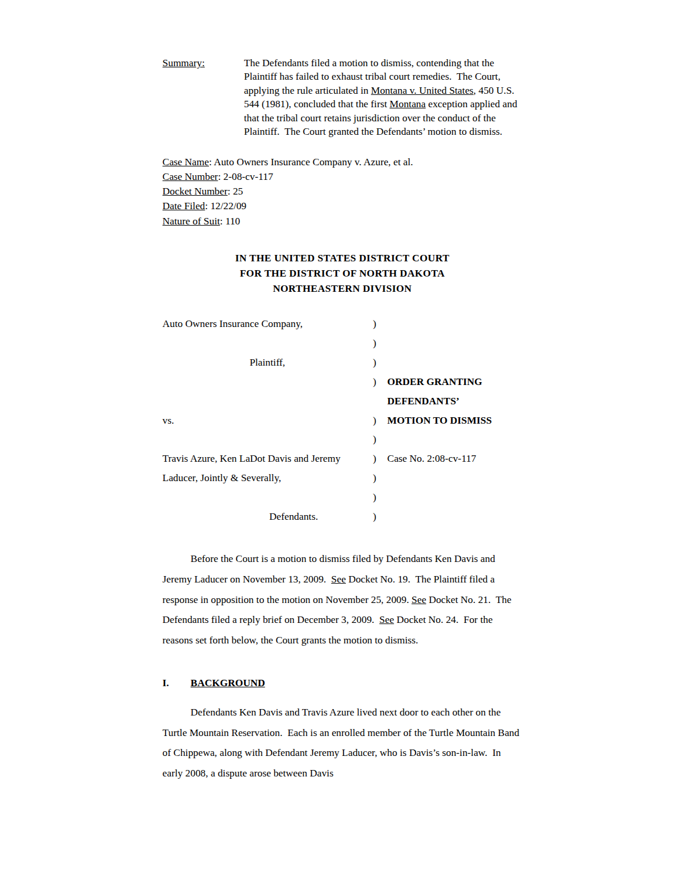Summary:
The Defendants filed a motion to dismiss, contending that the Plaintiff has failed to exhaust tribal court remedies. The Court, applying the rule articulated in Montana v. United States, 450 U.S. 544 (1981), concluded that the first Montana exception applied and that the tribal court retains jurisdiction over the conduct of the Plaintiff. The Court granted the Defendants’ motion to dismiss.
Case Name: Auto Owners Insurance Company v. Azure, et al.
Case Number: 2-08-cv-117
Docket Number: 25
Date Filed: 12/22/09
Nature of Suit: 110
IN THE UNITED STATES DISTRICT COURT
FOR THE DISTRICT OF NORTH DAKOTA
NORTHEASTERN DIVISION
| Auto Owners Insurance Company, | ) | |
| | ) | |
| Plaintiff, | ) | |
| | ) | ORDER GRANTING DEFENDANTS’ |
| vs. | ) | MOTION TO DISMISS |
| | ) | |
| Travis Azure, Ken LaDot Davis and Jeremy | ) | Case No. 2:08-cv-117 |
| Laducer, Jointly & Severally, | ) | |
| | ) | |
| Defendants. | ) | |
Before the Court is a motion to dismiss filed by Defendants Ken Davis and Jeremy Laducer on November 13, 2009. See Docket No. 19. The Plaintiff filed a response in opposition to the motion on November 25, 2009. See Docket No. 21. The Defendants filed a reply brief on December 3, 2009. See Docket No. 24. For the reasons set forth below, the Court grants the motion to dismiss.
I. BACKGROUND
Defendants Ken Davis and Travis Azure lived next door to each other on the Turtle Mountain Reservation. Each is an enrolled member of the Turtle Mountain Band of Chippewa, along with Defendant Jeremy Laducer, who is Davis’s son-in-law. In early 2008, a dispute arose between Davis